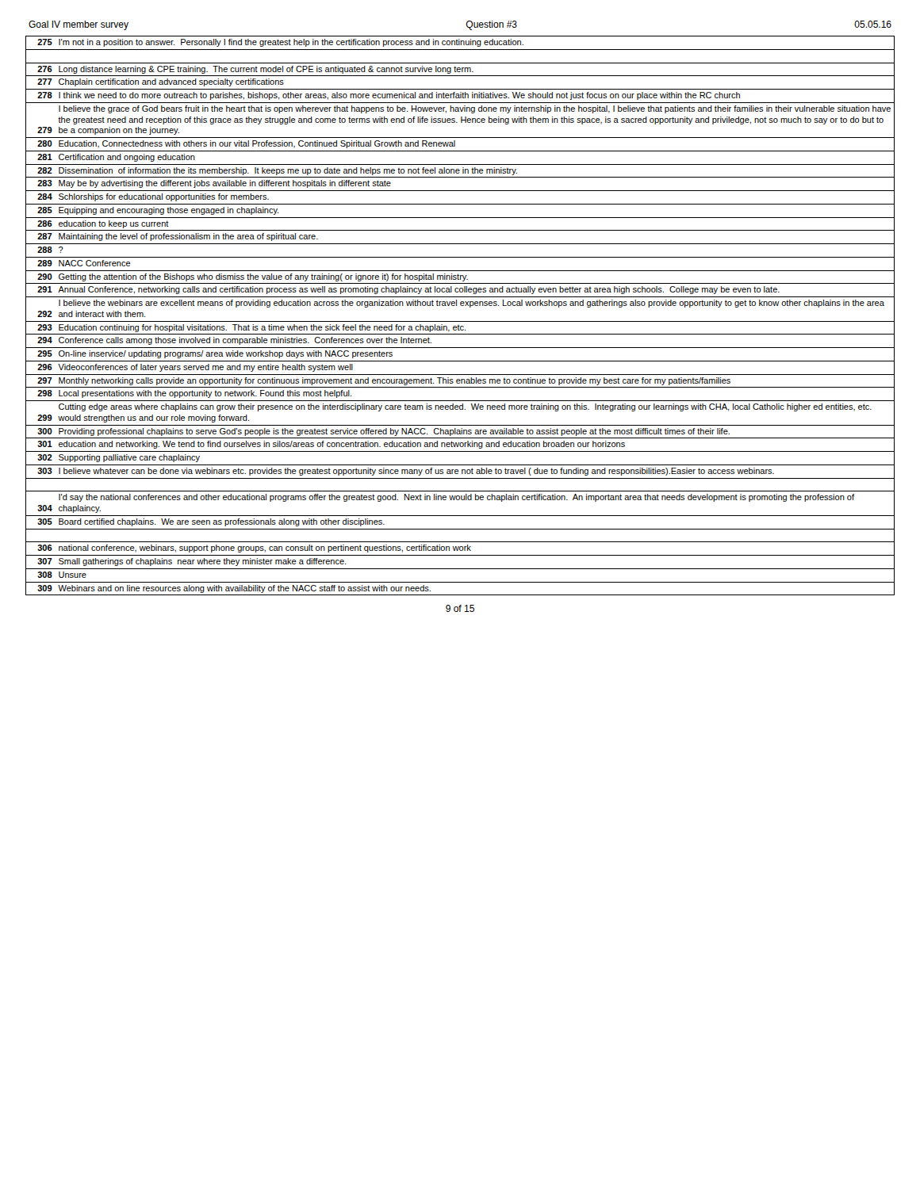Goal IV member survey Question #3 05.05.16
| 275 | I'm not in a position to answer. Personally I find the greatest help in the certification process and in continuing education. |
| 276 | Long distance learning & CPE training. The current model of CPE is antiquated & cannot survive long term. |
| 277 | Chaplain certification and advanced specialty certifications |
| 278 | I think we need to do more outreach to parishes, bishops, other areas, also more ecumenical and interfaith initiatives. We should not just focus on our place within the RC church |
| 279 | I believe the grace of God bears fruit in the heart that is open wherever that happens to be. However, having done my internship in the hospital, I believe that patients and their families in their vulnerable situation have the greatest need and reception of this grace as they struggle and come to terms with end of life issues. Hence being with them in this space, is a sacred opportunity and priviledge, not so much to say or to do but to be a companion on the journey. |
| 280 | Education, Connectedness with others in our vital Profession, Continued Spiritual Growth and Renewal |
| 281 | Certification and ongoing education |
| 282 | Dissemination of information the its membership. It keeps me up to date and helps me to not feel alone in the ministry. |
| 283 | May be by advertising the different jobs available in different hospitals in different state |
| 284 | Schlorships for educational opportunities for members. |
| 285 | Equipping and encouraging those engaged in chaplaincy. |
| 286 | education to keep us current |
| 287 | Maintaining the level of professionalism in the area of spiritual care. |
| 288 | ? |
| 289 | NACC Conference |
| 290 | Getting the attention of the Bishops who dismiss the value of any training( or ignore it) for hospital ministry. |
| 291 | Annual Conference, networking calls and certification process as well as promoting chaplaincy at local colleges and actually even better at area high schools. College may be even to late. |
| 292 | I believe the webinars are excellent means of providing education across the organization without travel expenses. Local workshops and gatherings also provide opportunity to get to know other chaplains in the area and interact with them. |
| 293 | Education continuing for hospital visitations. That is a time when the sick feel the need for a chaplain, etc. |
| 294 | Conference calls among those involved in comparable ministries. Conferences over the Internet. |
| 295 | On-line inservice/ updating programs/ area wide workshop days with NACC presenters |
| 296 | Videoconferences of later years served me and my entire health system well |
| 297 | Monthly networking calls provide an opportunity for continuous improvement and encouragement. This enables me to continue to provide my best care for my patients/families |
| 298 | Local presentations with the opportunity to network. Found this most helpful. |
| 299 | Cutting edge areas where chaplains can grow their presence on the interdisciplinary care team is needed. We need more training on this. Integrating our learnings with CHA, local Catholic higher ed entities, etc. would strengthen us and our role moving forward. |
| 300 | Providing professional chaplains to serve God's people is the greatest service offered by NACC. Chaplains are available to assist people at the most difficult times of their life. |
| 301 | education and networking. We tend to find ourselves in silos/areas of concentration. education and networking and education broaden our horizons |
| 302 | Supporting palliative care chaplaincy |
| 303 | I believe whatever can be done via webinars etc. provides the greatest opportunity since many of us are not able to travel ( due to funding and responsibilities).Easier to access webinars. |
| 304 | I'd say the national conferences and other educational programs offer the greatest good. Next in line would be chaplain certification. An important area that needs development is promoting the profession of chaplaincy. |
| 305 | Board certified chaplains. We are seen as professionals along with other disciplines. |
| 306 | national conference, webinars, support phone groups, can consult on pertinent questions, certification work |
| 307 | Small gatherings of chaplains near where they minister make a difference. |
| 308 | Unsure |
| 309 | Webinars and on line resources along with availability of the NACC staff to assist with our needs. |
9 of 15